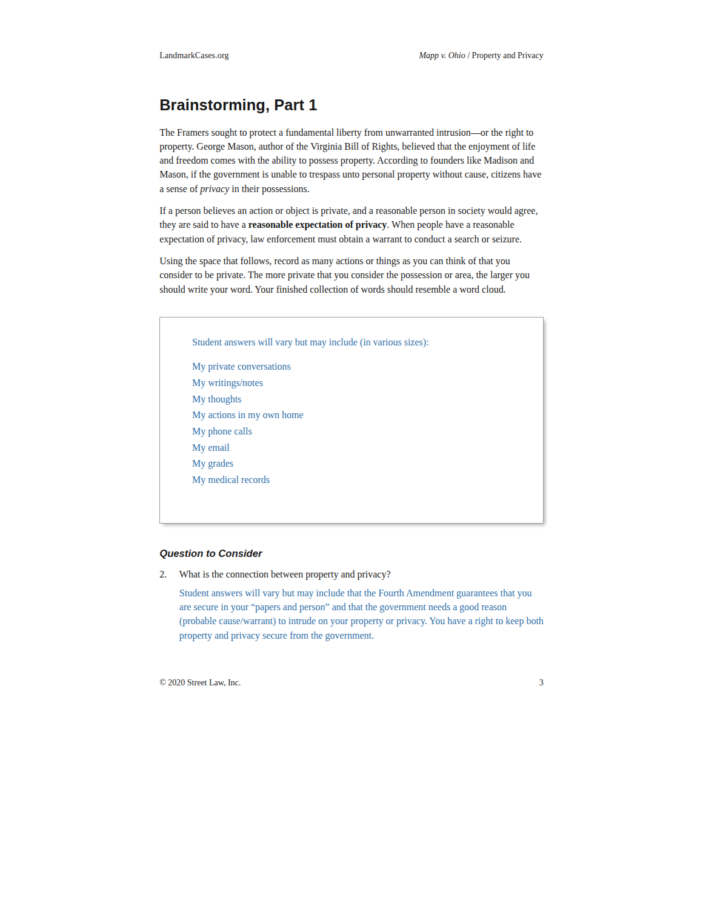LandmarkCases.org
Mapp v. Ohio / Property and Privacy
Brainstorming, Part 1
The Framers sought to protect a fundamental liberty from unwarranted intrusion—or the right to property. George Mason, author of the Virginia Bill of Rights, believed that the enjoyment of life and freedom comes with the ability to possess property. According to founders like Madison and Mason, if the government is unable to trespass unto personal property without cause, citizens have a sense of privacy in their possessions.
If a person believes an action or object is private, and a reasonable person in society would agree, they are said to have a reasonable expectation of privacy. When people have a reasonable expectation of privacy, law enforcement must obtain a warrant to conduct a search or seizure.
Using the space that follows, record as many actions or things as you can think of that you consider to be private. The more private that you consider the possession or area, the larger you should write your word. Your finished collection of words should resemble a word cloud.
Student answers will vary but may include (in various sizes):
My private conversations
My writings/notes
My thoughts
My actions in my own home
My phone calls
My email
My grades
My medical records
Question to Consider
2.
What is the connection between property and privacy?
Student answers will vary but may include that the Fourth Amendment guarantees that you are secure in your “papers and person” and that the government needs a good reason (probable cause/warrant) to intrude on your property or privacy. You have a right to keep both property and privacy secure from the government.
© 2020 Street Law, Inc.
3